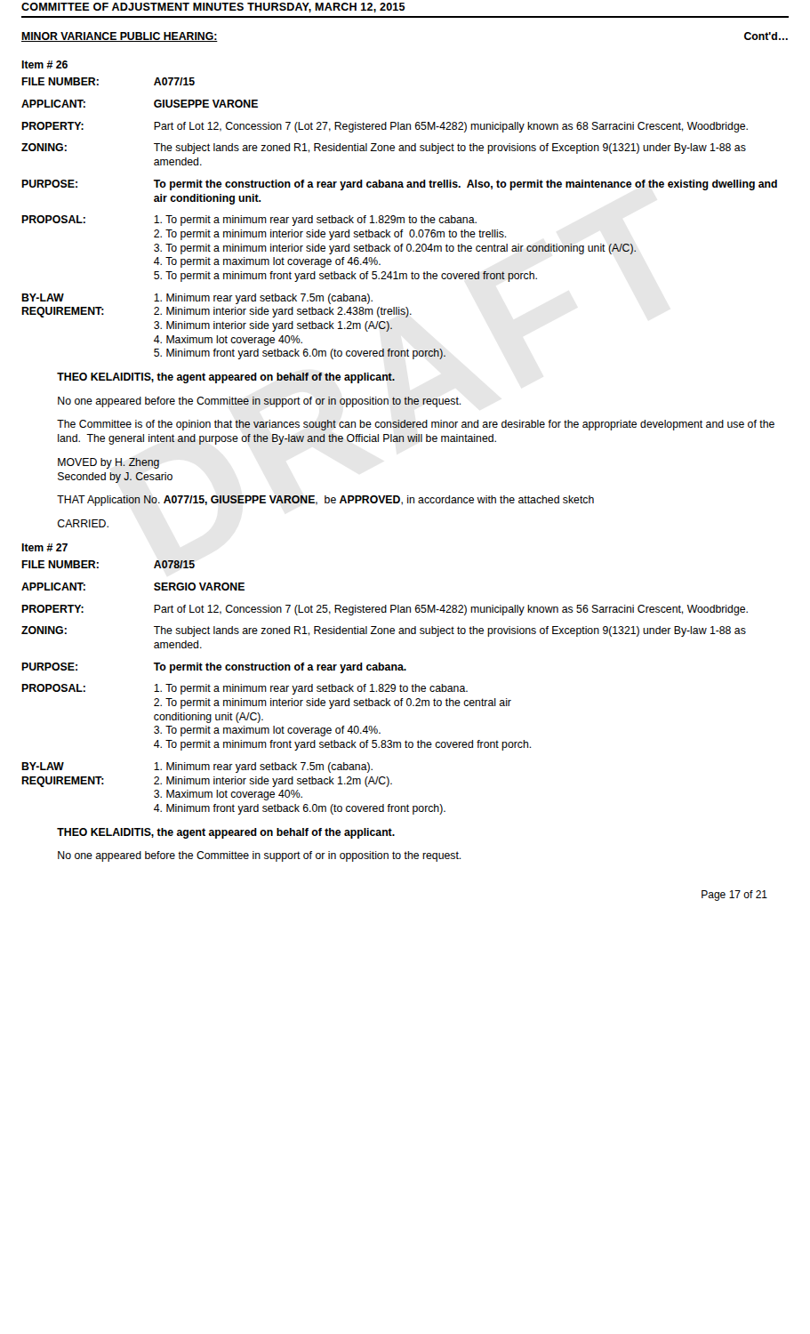DRAFT
COMMITTEE OF ADJUSTMENT MINUTES THURSDAY, MARCH 12, 2015
MINOR VARIANCE PUBLIC HEARING: Cont'd…
Item # 26
| FILE NUMBER: | A077/15 |
| APPLICANT: | GIUSEPPE VARONE |
| PROPERTY: | Part of Lot 12, Concession 7 (Lot 27, Registered Plan 65M-4282) municipally known as 68 Sarracini Crescent, Woodbridge. |
| ZONING: | The subject lands are zoned R1, Residential Zone and subject to the provisions of Exception 9(1321) under By-law 1-88 as amended. |
| PURPOSE: | To permit the construction of a rear yard cabana and trellis. Also, to permit the maintenance of the existing dwelling and air conditioning unit. |
| PROPOSAL: | 1. To permit a minimum rear yard setback of 1.829m to the cabana. 2. To permit a minimum interior side yard setback of 0.076m to the trellis. 3. To permit a minimum interior side yard setback of 0.204m to the central air conditioning unit (A/C). 4. To permit a maximum lot coverage of 46.4%. 5. To permit a minimum front yard setback of 5.241m to the covered front porch. |
| BY-LAW REQUIREMENT: | 1. Minimum rear yard setback 7.5m (cabana). 2. Minimum interior side yard setback 2.438m (trellis). 3. Minimum interior side yard setback 1.2m (A/C). 4. Maximum lot coverage 40%. 5. Minimum front yard setback 6.0m (to covered front porch). |
THEO KELAIDITIS, the agent appeared on behalf of the applicant.
No one appeared before the Committee in support of or in opposition to the request.
The Committee is of the opinion that the variances sought can be considered minor and are desirable for the appropriate development and use of the land. The general intent and purpose of the By-law and the Official Plan will be maintained.
MOVED by H. Zheng
Seconded by J. Cesario
THAT Application No. A077/15, GIUSEPPE VARONE, be APPROVED, in accordance with the attached sketch
CARRIED.
Item # 27
| FILE NUMBER: | A078/15 |
| APPLICANT: | SERGIO VARONE |
| PROPERTY: | Part of Lot 12, Concession 7 (Lot 25, Registered Plan 65M-4282) municipally known as 56 Sarracini Crescent, Woodbridge. |
| ZONING: | The subject lands are zoned R1, Residential Zone and subject to the provisions of Exception 9(1321) under By-law 1-88 as amended. |
| PURPOSE: | To permit the construction of a rear yard cabana. |
| PROPOSAL: | 1. To permit a minimum rear yard setback of 1.829 to the cabana. 2. To permit a minimum interior side yard setback of 0.2m to the central air conditioning unit (A/C). 3. To permit a maximum lot coverage of 40.4%. 4. To permit a minimum front yard setback of 5.83m to the covered front porch. |
| BY-LAW REQUIREMENT: | 1. Minimum rear yard setback 7.5m (cabana). 2. Minimum interior side yard setback 1.2m (A/C). 3. Maximum lot coverage 40%. 4. Minimum front yard setback 6.0m (to covered front porch). |
THEO KELAIDITIS, the agent appeared on behalf of the applicant.
No one appeared before the Committee in support of or in opposition to the request.
Page 17 of 21